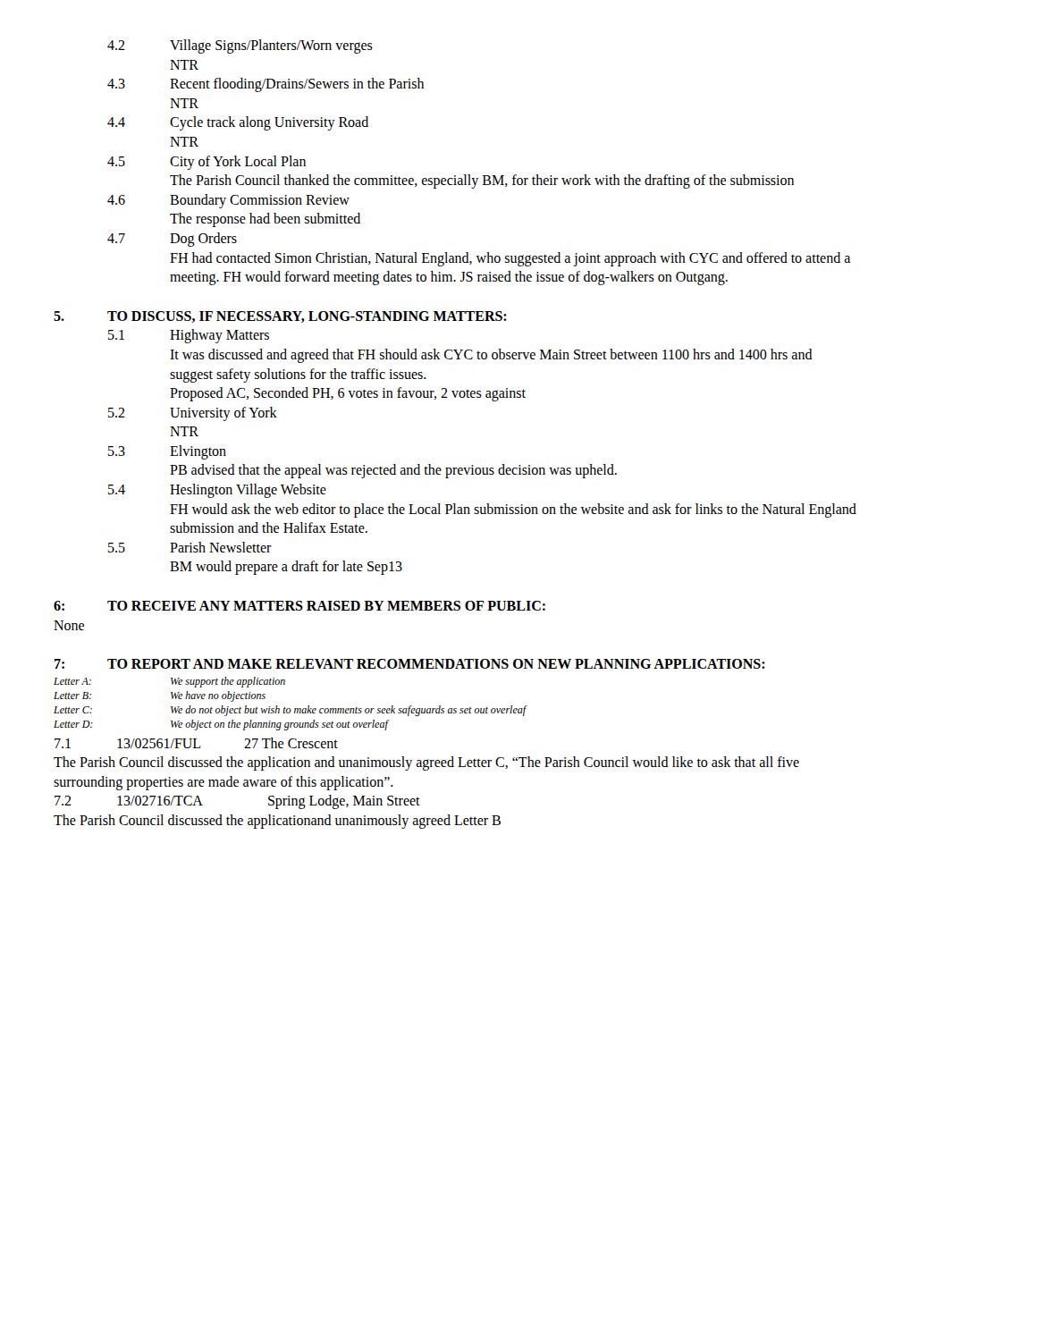4.2
Village Signs/Planters/Worn verges
NTR
4.3
Recent flooding/Drains/Sewers in the Parish
NTR
4.4
Cycle track along University Road
NTR
4.5
City of York Local Plan
The Parish Council thanked the committee, especially BM, for their work with the drafting of the submission
4.6
Boundary Commission Review
The response had been submitted
4.7
Dog Orders
FH had contacted Simon Christian, Natural England, who suggested a joint approach with CYC and offered to attend a meeting. FH would forward meeting dates to him. JS raised the issue of dog-walkers on Outgang.
5.
To discuss, if necessary, long-standing matters:
5.1
Highway Matters
It was discussed and agreed that FH should ask CYC to observe Main Street between 1100 hrs and 1400 hrs and suggest safety solutions for the traffic issues.
Proposed AC, Seconded PH, 6 votes in favour, 2 votes against
5.2
University of York
NTR
5.3
Elvington
PB advised that the appeal was rejected and the previous decision was upheld.
5.4
Heslington Village Website
FH would ask the web editor to place the Local Plan submission on the website and ask for links to the Natural England submission and the Halifax Estate.
5.5
Parish Newsletter
BM would prepare a draft for late Sep13
6:
To receive any matters raised by members of public:
None
7:
To report and make relevant recommendations on new planning applications:
Letter A: We support the application
Letter B: We have no objections
Letter C: We do not object but wish to make comments or seek safeguards as set out overleaf
Letter D: We object on the planning grounds set out overleaf
7.1
13/02561/FUL 27 The Crescent
The Parish Council discussed the application and unanimously agreed Letter C, “The Parish Council would like to ask that all five surrounding properties are made aware of this application”.
7.2
13/02716/TCA Spring Lodge, Main Street
The Parish Council discussed the applicationand unanimously agreed Letter B